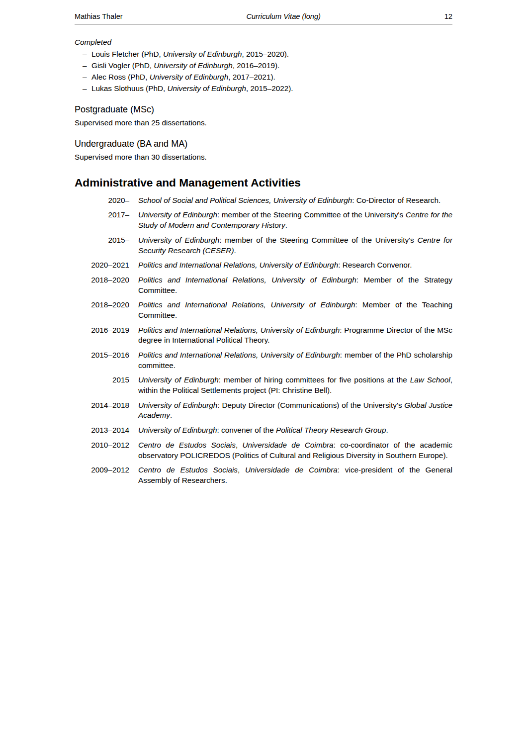Mathias Thaler Curriculum Vitae (long) 12
Completed
Louis Fletcher (PhD, University of Edinburgh, 2015–2020).
Gisli Vogler (PhD, University of Edinburgh, 2016–2019).
Alec Ross (PhD, University of Edinburgh, 2017–2021).
Lukas Slothuus (PhD, University of Edinburgh, 2015–2022).
Postgraduate (MSc)
Supervised more than 25 dissertations.
Undergraduate (BA and MA)
Supervised more than 30 dissertations.
Administrative and Management Activities
| 2020– | School of Social and Political Sciences, University of Edinburgh : Co-Director of Research. |
| 2017– | University of Edinburgh : member of the Steering Committee of the University's Centre for the Study of Modern and Contemporary History . |
| 2015– | University of Edinburgh : member of the Steering Committee of the University's Centre for Security Research (CESER) . |
| 2020–2021 | Politics and International Relations, University of Edinburgh : Research Convenor. |
| 2018–2020 | Politics and International Relations, University of Edinburgh : Member of the Strategy Committee. |
| 2018–2020 | Politics and International Relations, University of Edinburgh : Member of the Teaching Committee. |
| 2016–2019 | Politics and International Relations, University of Edinburgh : Programme Director of the MSc degree in International Political Theory. |
| 2015–2016 | Politics and International Relations, University of Edinburgh : member of the PhD scholarship committee. |
| 2015 | University of Edinburgh : member of hiring committees for five positions at the Law School , within the Political Settlements project (PI: Christine Bell). |
| 2014–2018 | University of Edinburgh : Deputy Director (Communications) of the University's Global Justice Academy . |
| 2013–2014 | University of Edinburgh : convener of the Political Theory Research Group . |
| 2010–2012 | Centro de Estudos Sociais , Universidade de Coimbra : co-coordinator of the academic observatory POLICREDOS (Politics of Cultural and Religious Diversity in Southern Europe). |
| 2009–2012 | Centro de Estudos Sociais , Universidade de Coimbra : vice-president of the General Assembly of Researchers. |